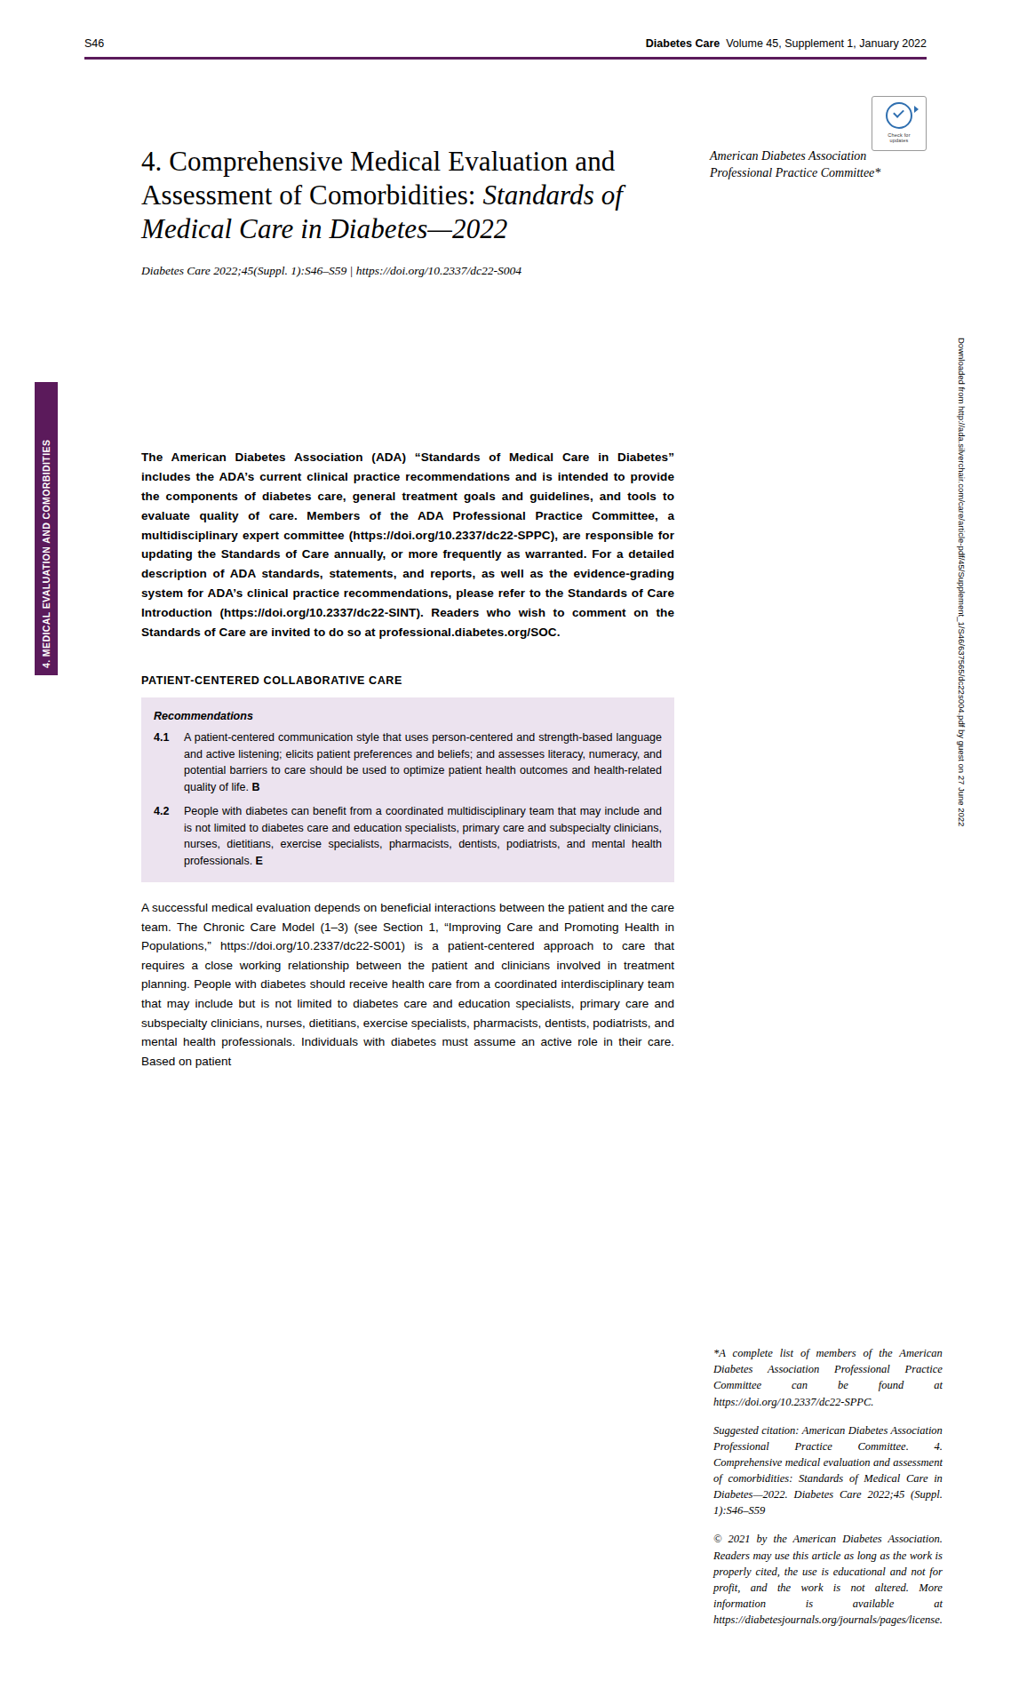S46
Diabetes Care Volume 45, Supplement 1, January 2022
Check for updates
4. MEDICAL EVALUATION AND COMORBIDITIES
Downloaded from http://ada.silverchair.com/care/article-pdf/45/Supplement_1/S46/637565/dc22s004.pdf by guest on 27 June 2022
4. Comprehensive Medical Evaluation and Assessment of Comorbidities: Standards of Medical Care in Diabetes—2022
Diabetes Care 2022;45(Suppl. 1):S46–S59 | https://doi.org/10.2337/dc22-S004
American Diabetes Association
Professional Practice Committee*
The American Diabetes Association (ADA) “Standards of Medical Care in Diabetes” includes the ADA’s current clinical practice recommendations and is intended to provide the components of diabetes care, general treatment goals and guidelines, and tools to evaluate quality of care. Members of the ADA Professional Practice Committee, a multidisciplinary expert committee (https://doi.org/10.2337/dc22-SPPC), are responsible for updating the Standards of Care annually, or more frequently as warranted. For a detailed description of ADA standards, statements, and reports, as well as the evidence-grading system for ADA’s clinical practice recommendations, please refer to the Standards of Care Introduction (https://doi.org/10.2337/dc22-SINT). Readers who wish to comment on the Standards of Care are invited to do so at professional.diabetes.org/SOC.
PATIENT-CENTERED COLLABORATIVE CARE
Recommendations
4.1
A patient-centered communication style that uses person-centered and strength-based language and active listening; elicits patient preferences and beliefs; and assesses literacy, numeracy, and potential barriers to care should be used to optimize patient health outcomes and health-related quality of life. B
4.2
People with diabetes can benefit from a coordinated multidisciplinary team that may include and is not limited to diabetes care and education specialists, primary care and subspecialty clinicians, nurses, dietitians, exercise specialists, pharmacists, dentists, podiatrists, and mental health professionals. E
A successful medical evaluation depends on beneficial interactions between the patient and the care team. The Chronic Care Model (1–3) (see Section 1, “Improving Care and Promoting Health in Populations,” https://doi.org/10.2337/dc22-S001) is a patient-centered approach to care that requires a close working relationship between the patient and clinicians involved in treatment planning. People with diabetes should receive health care from a coordinated interdisciplinary team that may include but is not limited to diabetes care and education specialists, primary care and subspecialty clinicians, nurses, dietitians, exercise specialists, pharmacists, dentists, podiatrists, and mental health professionals. Individuals with diabetes must assume an active role in their care. Based on patient
*A complete list of members of the American Diabetes Association Professional Practice Committee can be found at https://doi.org/10.2337/dc22-SPPC.
Suggested citation: American Diabetes Association Professional Practice Committee. 4. Comprehensive medical evaluation and assessment of comorbidities: Standards of Medical Care in Diabetes—2022. Diabetes Care 2022;45 (Suppl. 1):S46–S59
© 2021 by the American Diabetes Association. Readers may use this article as long as the work is properly cited, the use is educational and not for profit, and the work is not altered. More information is available at https://diabetesjournals.org/journals/pages/license.